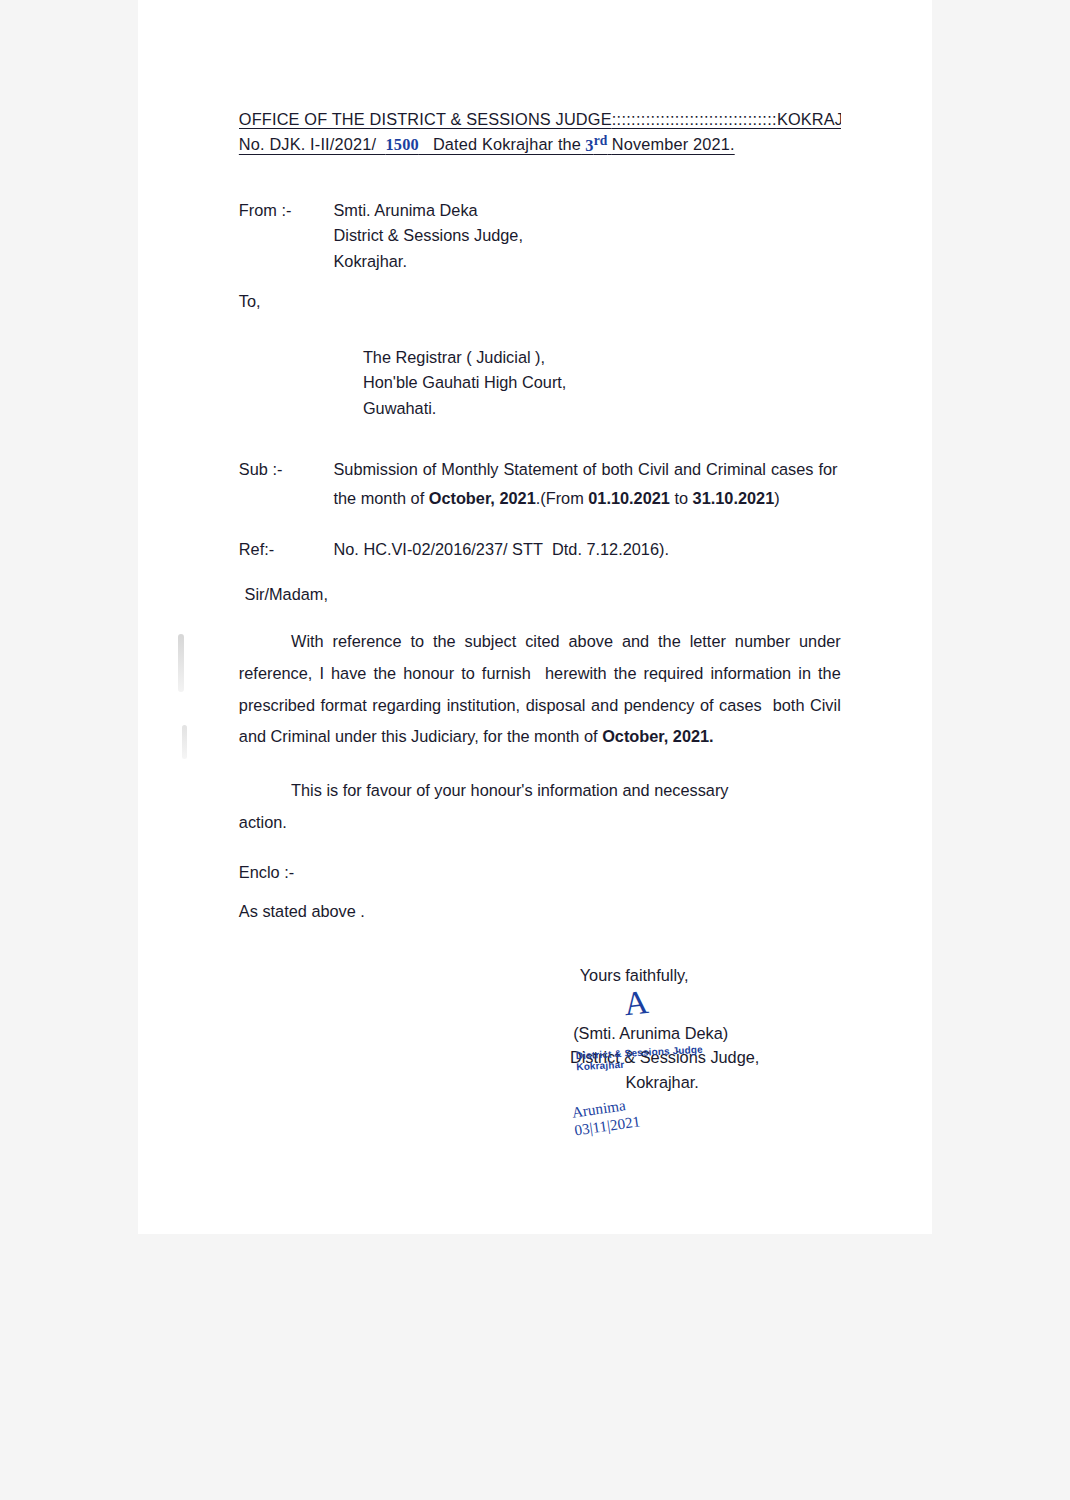OFFICE OF THE DISTRICT & SESSIONS JUDGE:::::::::::::::::::::::::::::::::: KOKRAJHAR.
No. DJK. I-II/2021/ 1500 Dated Kokrajhar the 3rd November 2021.
From :-
Smti. Arunima Deka
District & Sessions Judge,
Kokrajhar.
To,
The Registrar ( Judicial ),
Hon'ble Gauhati High Court,
Guwahati.
Sub :-
Submission of Monthly Statement of both Civil and Criminal cases for the month of October, 2021.(From 01.10.2021 to 31.10.2021)
Ref:-
No. HC.VI-02/2016/237/ STT Dtd. 7.12.2016).
Sir/Madam,
With reference to the subject cited above and the letter number under reference, I have the honour to furnish herewith the required information in the prescribed format regarding institution, disposal and pendency of cases both Civil and Criminal under this Judiciary, for the month of October, 2021.
This is for favour of your honour's information and necessary action.
Enclo :-
As stated above .
Yours faithfully,
A
(Smti. Arunima Deka)
District & Sessions Judge, District & Sessions Judge
Kokrajhar
Kokrajhar.
Arunima
03|11|2021